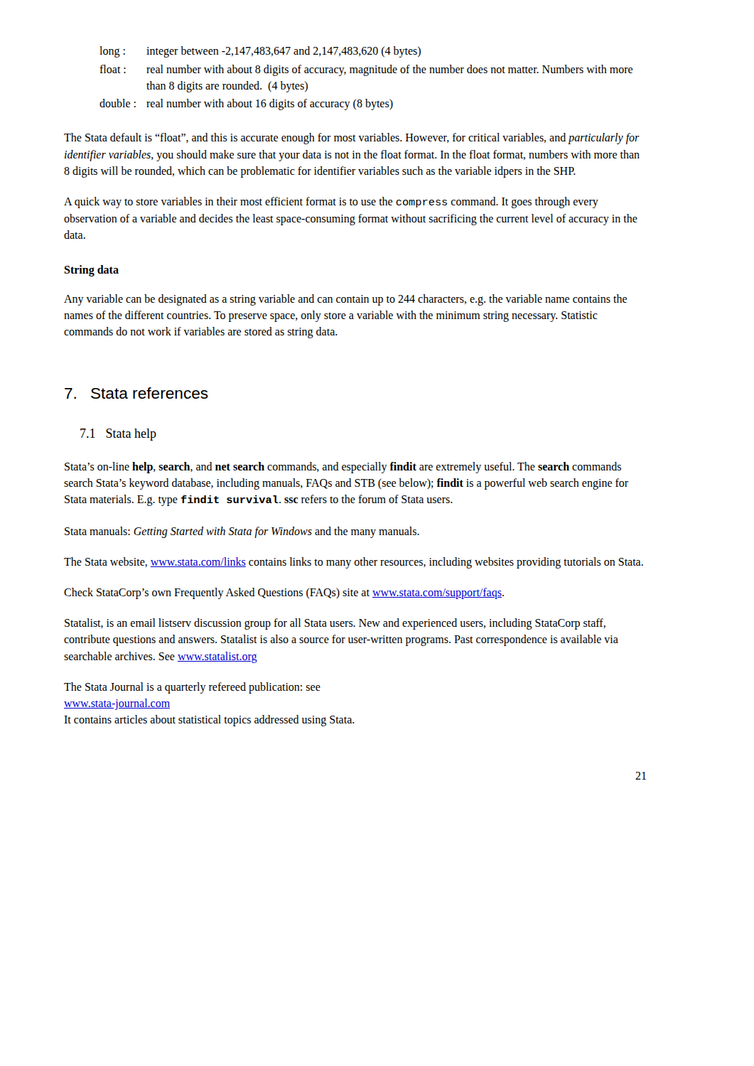| long : | integer between -2,147,483,647 and 2,147,483,620 (4 bytes) |
| float : | real number with about 8 digits of accuracy, magnitude of the number does not matter. Numbers with more than 8 digits are rounded. (4 bytes) |
| double : | real number with about 16 digits of accuracy (8 bytes) |
The Stata default is “float”, and this is accurate enough for most variables. However, for critical variables, and particularly for identifier variables, you should make sure that your data is not in the float format. In the float format, numbers with more than 8 digits will be rounded, which can be problematic for identifier variables such as the variable idpers in the SHP.
A quick way to store variables in their most efficient format is to use the compress command. It goes through every observation of a variable and decides the least space-consuming format without sacrificing the current level of accuracy in the data.
String data
Any variable can be designated as a string variable and can contain up to 244 characters, e.g. the variable name contains the names of the different countries. To preserve space, only store a variable with the minimum string necessary. Statistic commands do not work if variables are stored as string data.
7. Stata references
7.1 Stata help
Stata’s on-line help, search, and net search commands, and especially findit are extremely useful. The search commands search Stata’s keyword database, including manuals, FAQs and STB (see below); findit is a powerful web search engine for Stata materials. E.g. type findit survival. ssc refers to the forum of Stata users.
Stata manuals: Getting Started with Stata for Windows and the many manuals.
The Stata website, www.stata.com/links contains links to many other resources, including websites providing tutorials on Stata.
Check StataCorp’s own Frequently Asked Questions (FAQs) site at www.stata.com/support/faqs.
Statalist, is an email listserv discussion group for all Stata users. New and experienced users, including StataCorp staff, contribute questions and answers. Statalist is also a source for user-written programs. Past correspondence is available via searchable archives. See www.statalist.org
The Stata Journal is a quarterly refereed publication: see
www.stata-journal.com
It contains articles about statistical topics addressed using Stata.
21